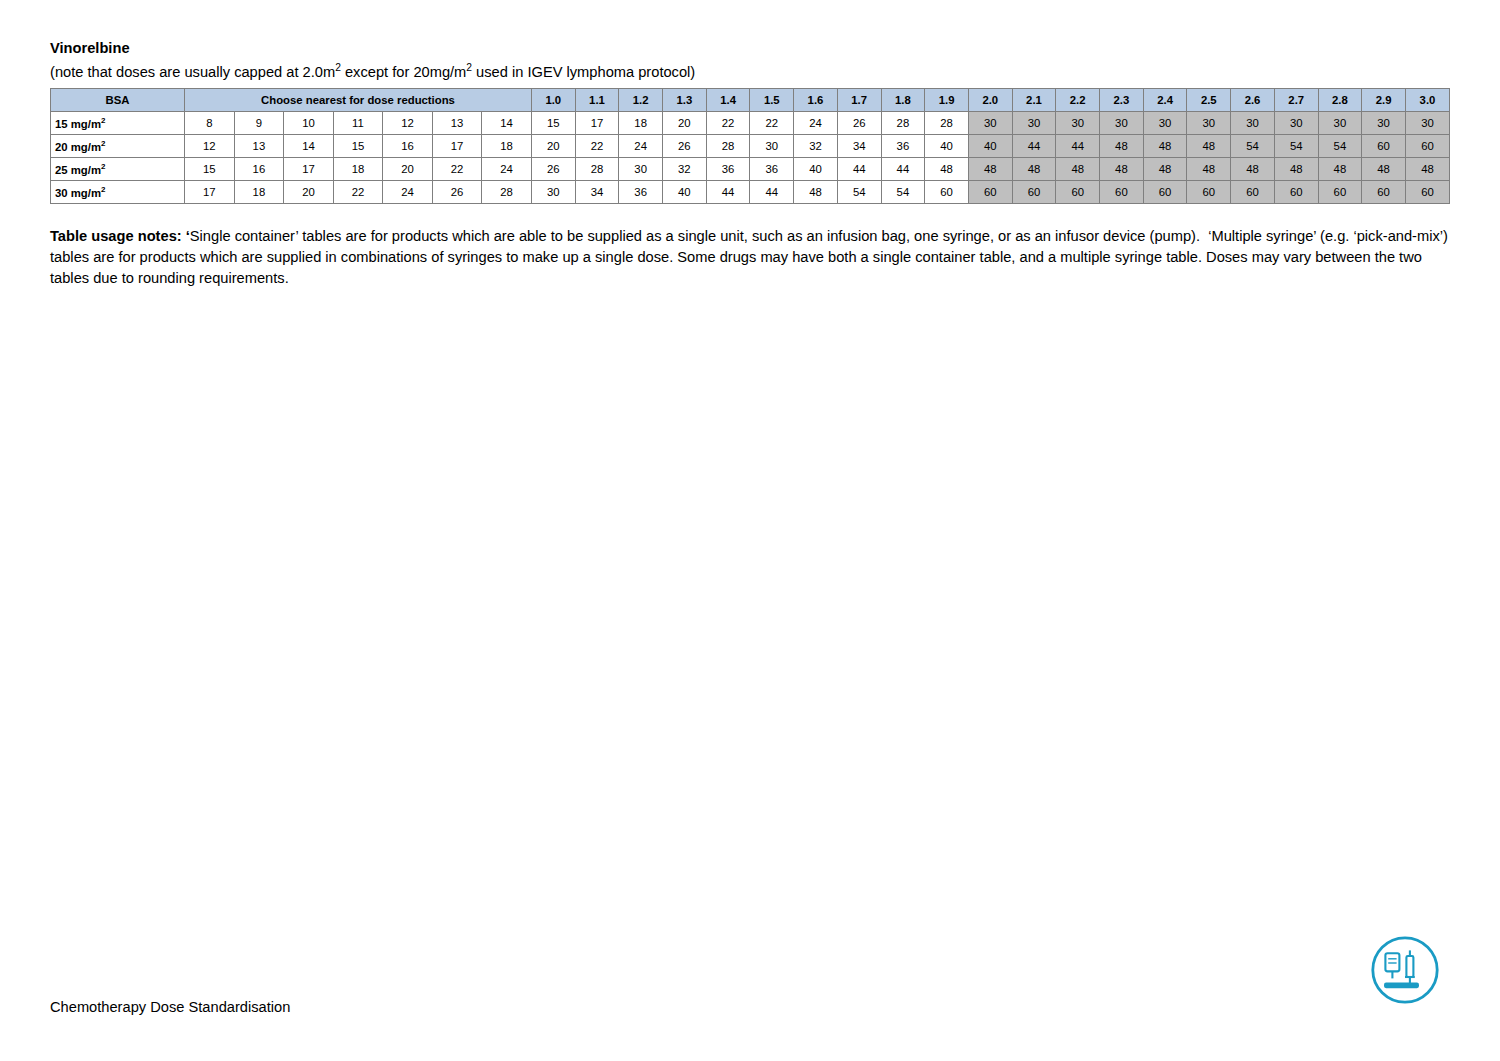Vinorelbine
(note that doses are usually capped at 2.0m2 except for 20mg/m2 used in IGEV lymphoma protocol)
| BSA | Choose nearest for dose reductions | 1.0 | 1.1 | 1.2 | 1.3 | 1.4 | 1.5 | 1.6 | 1.7 | 1.8 | 1.9 | 2.0 | 2.1 | 2.2 | 2.3 | 2.4 | 2.5 | 2.6 | 2.7 | 2.8 | 2.9 | 3.0 |
| --- | --- | --- | --- | --- | --- | --- | --- | --- | --- | --- | --- | --- | --- | --- | --- | --- | --- | --- | --- | --- | --- | --- |
| 15 mg/m 2 | 8 | 9 | 10 | 11 | 12 | 13 | 14 | 15 | 17 | 18 | 20 | 22 | 22 | 24 | 26 | 28 | 28 | 30 | 30 | 30 | 30 | 30 | 30 | 30 | 30 | 30 | 30 | 30 |
| 20 mg/m 2 | 12 | 13 | 14 | 15 | 16 | 17 | 18 | 20 | 22 | 24 | 26 | 28 | 30 | 32 | 34 | 36 | 40 | 40 | 44 | 44 | 48 | 48 | 48 | 54 | 54 | 54 | 60 | 60 |
| 25 mg/m 2 | 15 | 16 | 17 | 18 | 20 | 22 | 24 | 26 | 28 | 30 | 32 | 36 | 36 | 40 | 44 | 44 | 48 | 48 | 48 | 48 | 48 | 48 | 48 | 48 | 48 | 48 | 48 | 48 |
| 30 mg/m 2 | 17 | 18 | 20 | 22 | 24 | 26 | 28 | 30 | 34 | 36 | 40 | 44 | 44 | 48 | 54 | 54 | 60 | 60 | 60 | 60 | 60 | 60 | 60 | 60 | 60 | 60 | 60 | 60 |
Table usage notes: ‘Single container’ tables are for products which are able to be supplied as a single unit, such as an infusion bag, one syringe, or as an infusor device (pump). ‘Multiple syringe’ (e.g. ‘pick-and-mix’) tables are for products which are supplied in combinations of syringes to make up a single dose. Some drugs may have both a single container table, and a multiple syringe table. Doses may vary between the two tables due to rounding requirements.
Chemotherapy Dose Standardisation